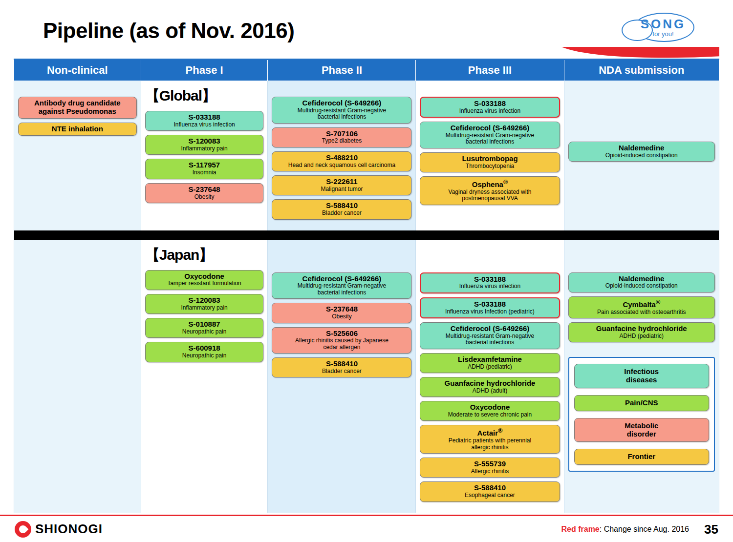Pipeline (as of Nov. 2016)
SONG
for you!
| Non-clinical | Phase I | Phase II | Phase III | NDA submission |
| --- | --- | --- | --- | --- |
| Antibody drug candidate against Pseudomonas NTE inhalation | 【Global】 S-033188 Influenza virus infection S-120083 Inflammatory pain S-117957 Insomnia S-237648 Obesity | Cefiderocol (S-649266) Multidrug-resistant Gram-negative bacterial infections S-707106 Type2 diabetes S-488210 Head and neck squamous cell carcinoma S-222611 Malignant tumor S-588410 Bladder cancer | S-033188 Influenza virus infection Cefiderocol (S-649266) Multidrug-resistant Gram-negative bacterial infections Lusutrombopag Thrombocytopenia Osphena ® Vaginal dryness associated with postmenopausal VVA | Naldemedine Opioid-induced constipation |
| | 【Japan】 Oxycodone Tamper resistant formulation S-120083 Inflammatory pain S-010887 Neuropathic pain S-600918 Neuropathic pain | Cefiderocol (S-649266) Multidrug-resistant Gram-negative bacterial infections S-237648 Obesity S-525606 Allergic rhinitis caused by Japanese cedar allergen S-588410 Bladder cancer | S-033188 Influenza virus infection S-033188 Influenza virus Infection (pediatric) Cefiderocol (S-649266) Multidrug-resistant Gram-negative bacterial infections Lisdexamfetamine ADHD (pediatric) Guanfacine hydrochloride ADHD (adult) Oxycodone Moderate to severe chronic pain Actair ® Pediatric patients with perennial allergic rhinitis S-555739 Allergic rhinitis S-588410 Esophageal cancer | Naldemedine Opioid-induced constipation Cymbalta ® Pain associated with osteoarthritis Guanfacine hydrochloride ADHD (pediatric) Infectious diseases Pain/CNS Metabolic disorder Frontier |
SHIONOGI
Red frame: Change since Aug. 2016
35